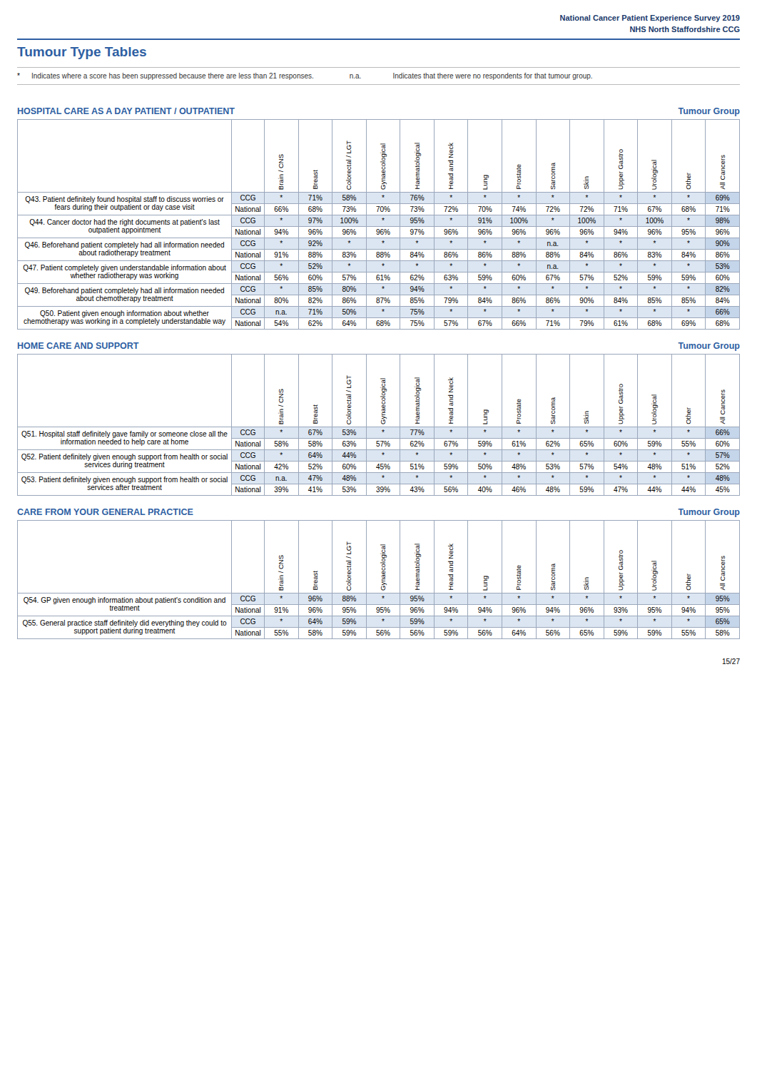National Cancer Patient Experience Survey 2019
NHS North Staffordshire CCG
Tumour Type Tables
| * | Indicates where a score has been suppressed because there are less than 21 responses. | n.a. | Indicates that there were no respondents for that tumour group. |
HOSPITAL CARE AS A DAY PATIENT / OUTPATIENT
Tumour Group
| | | Brain / CNS | Breast | Colorectal / LGT | Gynaecological | Haematological | Head and Neck | Lung | Prostate | Sarcoma | Skin | Upper Gastro | Urological | Other | All Cancers |
| --- | --- | --- | --- | --- | --- | --- | --- | --- | --- | --- | --- | --- | --- | --- | --- |
| Q43. Patient definitely found hospital staff to discuss worries or fears during their outpatient or day case visit | CCG | * | 71% | 58% | * | 76% | * | * | * | * | * | * | * | * | 69% |
| National | 66% | 68% | 73% | 70% | 73% | 72% | 70% | 74% | 72% | 72% | 71% | 67% | 68% | 71% |
| Q44. Cancer doctor had the right documents at patient's last outpatient appointment | CCG | * | 97% | 100% | * | 95% | * | 91% | 100% | * | 100% | * | 100% | * | 98% |
| National | 94% | 96% | 96% | 96% | 97% | 96% | 96% | 96% | 96% | 96% | 94% | 96% | 95% | 96% |
| Q46. Beforehand patient completely had all information needed about radiotherapy treatment | CCG | * | 92% | * | * | * | * | * | * | n.a. | * | * | * | * | 90% |
| National | 91% | 88% | 83% | 88% | 84% | 86% | 86% | 88% | 88% | 84% | 86% | 83% | 84% | 86% |
| Q47. Patient completely given understandable information about whether radiotherapy was working | CCG | * | 52% | * | * | * | * | * | * | n.a. | * | * | * | * | 53% |
| National | 56% | 60% | 57% | 61% | 62% | 63% | 59% | 60% | 67% | 57% | 52% | 59% | 59% | 60% |
| Q49. Beforehand patient completely had all information needed about chemotherapy treatment | CCG | * | 85% | 80% | * | 94% | * | * | * | * | * | * | * | * | 82% |
| National | 80% | 82% | 86% | 87% | 85% | 79% | 84% | 86% | 86% | 90% | 84% | 85% | 85% | 84% |
| Q50. Patient given enough information about whether chemotherapy was working in a completely understandable way | CCG | n.a. | 71% | 50% | * | 75% | * | * | * | * | * | * | * | * | 66% |
| National | 54% | 62% | 64% | 68% | 75% | 57% | 67% | 66% | 71% | 79% | 61% | 68% | 69% | 68% |
HOME CARE AND SUPPORT
Tumour Group
| | | Brain / CNS | Breast | Colorectal / LGT | Gynaecological | Haematological | Head and Neck | Lung | Prostate | Sarcoma | Skin | Upper Gastro | Urological | Other | All Cancers |
| --- | --- | --- | --- | --- | --- | --- | --- | --- | --- | --- | --- | --- | --- | --- | --- |
| Q51. Hospital staff definitely gave family or someone close all the information needed to help care at home | CCG | * | 67% | 53% | * | 77% | * | * | * | * | * | * | * | * | 66% |
| National | 58% | 58% | 63% | 57% | 62% | 67% | 59% | 61% | 62% | 65% | 60% | 59% | 55% | 60% |
| Q52. Patient definitely given enough support from health or social services during treatment | CCG | * | 64% | 44% | * | * | * | * | * | * | * | * | * | * | 57% |
| National | 42% | 52% | 60% | 45% | 51% | 59% | 50% | 48% | 53% | 57% | 54% | 48% | 51% | 52% |
| Q53. Patient definitely given enough support from health or social services after treatment | CCG | n.a. | 47% | 48% | * | * | * | * | * | * | * | * | * | * | 48% |
| National | 39% | 41% | 53% | 39% | 43% | 56% | 40% | 46% | 48% | 59% | 47% | 44% | 44% | 45% |
CARE FROM YOUR GENERAL PRACTICE
Tumour Group
| | | Brain / CNS | Breast | Colorectal / LGT | Gynaecological | Haematological | Head and Neck | Lung | Prostate | Sarcoma | Skin | Upper Gastro | Urological | Other | All Cancers |
| --- | --- | --- | --- | --- | --- | --- | --- | --- | --- | --- | --- | --- | --- | --- | --- |
| Q54. GP given enough information about patient's condition and treatment | CCG | * | 96% | 88% | * | 95% | * | * | * | * | * | * | * | * | 95% |
| National | 91% | 96% | 95% | 95% | 96% | 94% | 94% | 96% | 94% | 96% | 93% | 95% | 94% | 95% |
| Q55. General practice staff definitely did everything they could to support patient during treatment | CCG | * | 64% | 59% | * | 59% | * | * | * | * | * | * | * | * | 65% |
| National | 55% | 58% | 59% | 56% | 56% | 59% | 56% | 64% | 56% | 65% | 59% | 59% | 55% | 58% |
15/27